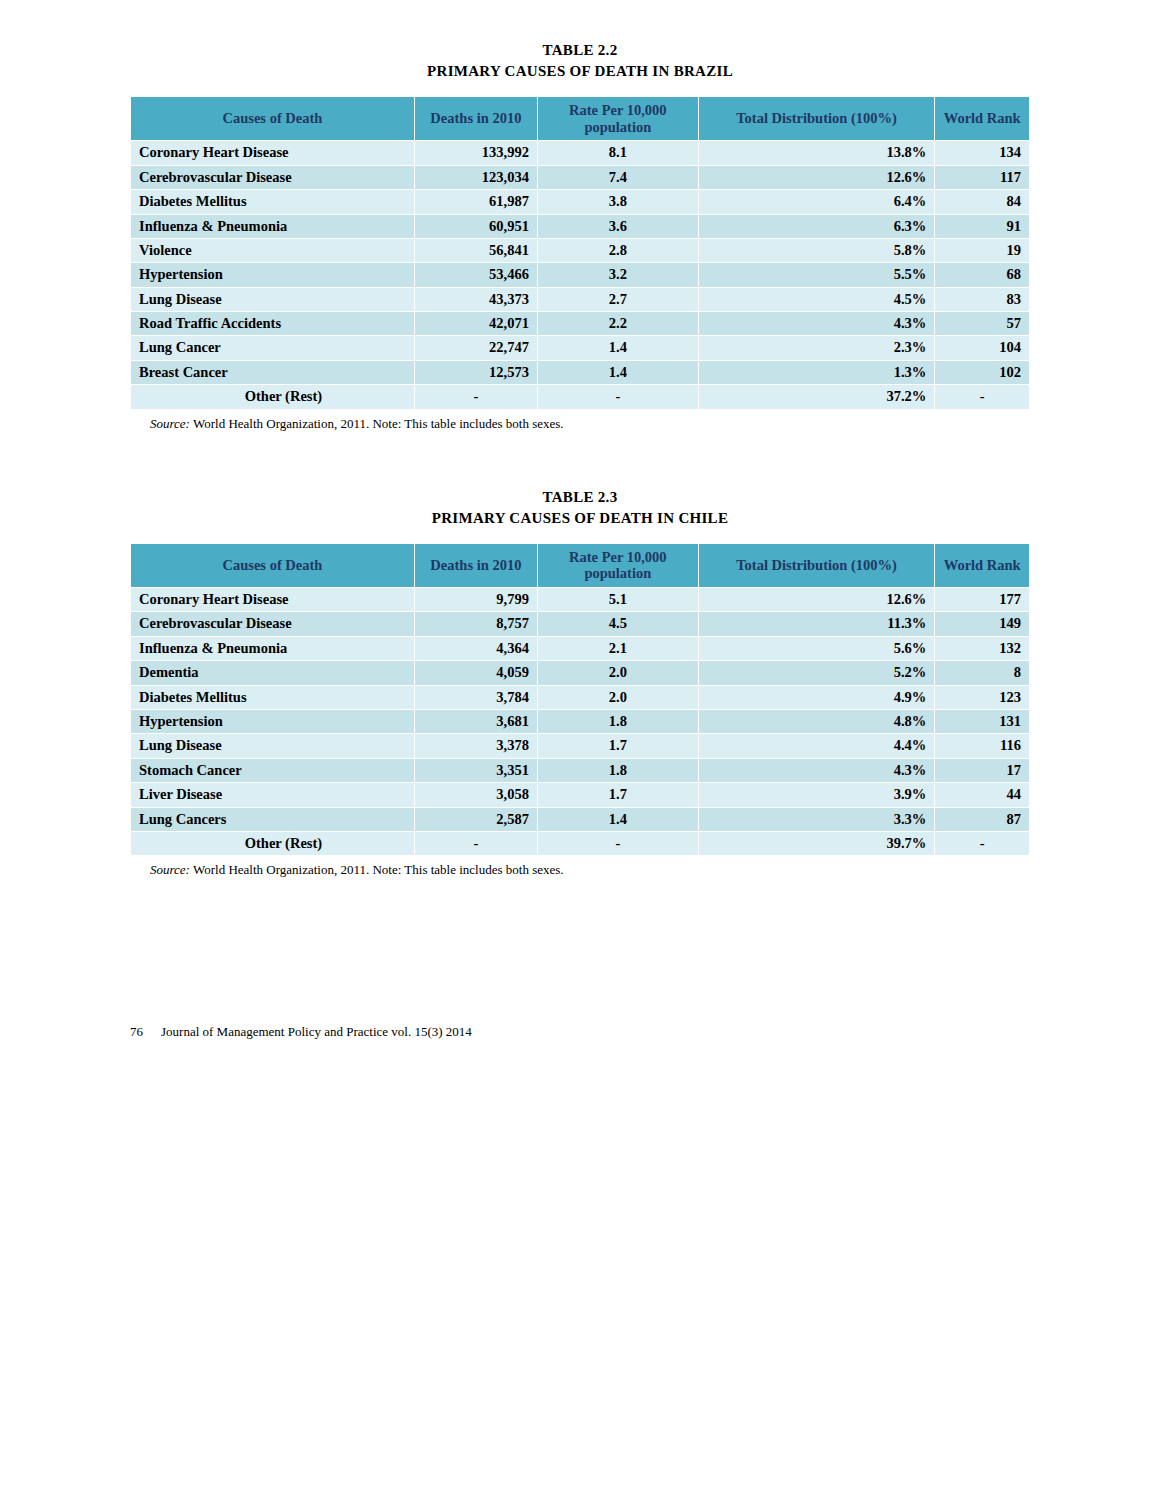TABLE 2.2
PRIMARY CAUSES OF DEATH IN BRAZIL
| Causes of Death | Deaths in 2010 | Rate Per 10,000 population | Total Distribution (100%) | World Rank |
| --- | --- | --- | --- | --- |
| Coronary Heart Disease | 133,992 | 8.1 | 13.8% | 134 |
| Cerebrovascular Disease | 123,034 | 7.4 | 12.6% | 117 |
| Diabetes Mellitus | 61,987 | 3.8 | 6.4% | 84 |
| Influenza & Pneumonia | 60,951 | 3.6 | 6.3% | 91 |
| Violence | 56,841 | 2.8 | 5.8% | 19 |
| Hypertension | 53,466 | 3.2 | 5.5% | 68 |
| Lung Disease | 43,373 | 2.7 | 4.5% | 83 |
| Road Traffic Accidents | 42,071 | 2.2 | 4.3% | 57 |
| Lung Cancer | 22,747 | 1.4 | 2.3% | 104 |
| Breast Cancer | 12,573 | 1.4 | 1.3% | 102 |
| Other (Rest) | - | - | 37.2% | - |
Source: World Health Organization, 2011. Note: This table includes both sexes.
TABLE 2.3
PRIMARY CAUSES OF DEATH IN CHILE
| Causes of Death | Deaths in 2010 | Rate Per 10,000 population | Total Distribution (100%) | World Rank |
| --- | --- | --- | --- | --- |
| Coronary Heart Disease | 9,799 | 5.1 | 12.6% | 177 |
| Cerebrovascular Disease | 8,757 | 4.5 | 11.3% | 149 |
| Influenza & Pneumonia | 4,364 | 2.1 | 5.6% | 132 |
| Dementia | 4,059 | 2.0 | 5.2% | 8 |
| Diabetes Mellitus | 3,784 | 2.0 | 4.9% | 123 |
| Hypertension | 3,681 | 1.8 | 4.8% | 131 |
| Lung Disease | 3,378 | 1.7 | 4.4% | 116 |
| Stomach Cancer | 3,351 | 1.8 | 4.3% | 17 |
| Liver Disease | 3,058 | 1.7 | 3.9% | 44 |
| Lung Cancers | 2,587 | 1.4 | 3.3% | 87 |
| Other (Rest) | - | - | 39.7% | - |
Source: World Health Organization, 2011. Note: This table includes both sexes.
76 Journal of Management Policy and Practice vol. 15(3) 2014